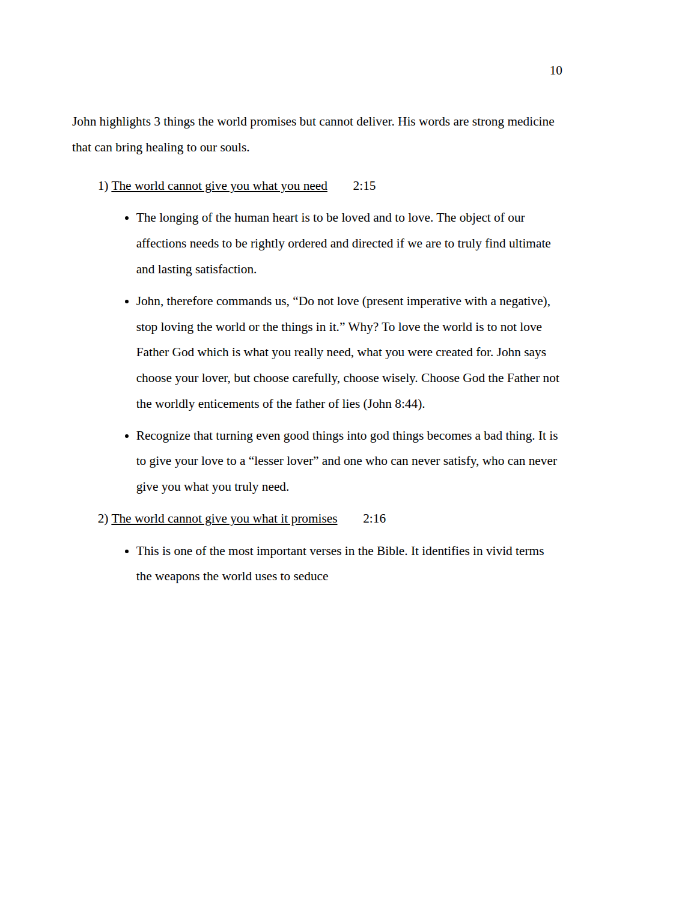10
John highlights 3 things the world promises but cannot deliver. His words are strong medicine that can bring healing to our souls.
The world cannot give you what you need 2:15
The longing of the human heart is to be loved and to love. The object of our affections needs to be rightly ordered and directed if we are to truly find ultimate and lasting satisfaction.
John, therefore commands us, “Do not love (present imperative with a negative), stop loving the world or the things in it.” Why? To love the world is to not love Father God which is what you really need, what you were created for. John says choose your lover, but choose carefully, choose wisely. Choose God the Father not the worldly enticements of the father of lies (John 8:44).
Recognize that turning even good things into god things becomes a bad thing. It is to give your love to a “lesser lover” and one who can never satisfy, who can never give you what you truly need.
The world cannot give you what it promises 2:16
This is one of the most important verses in the Bible. It identifies in vivid terms the weapons the world uses to seduce